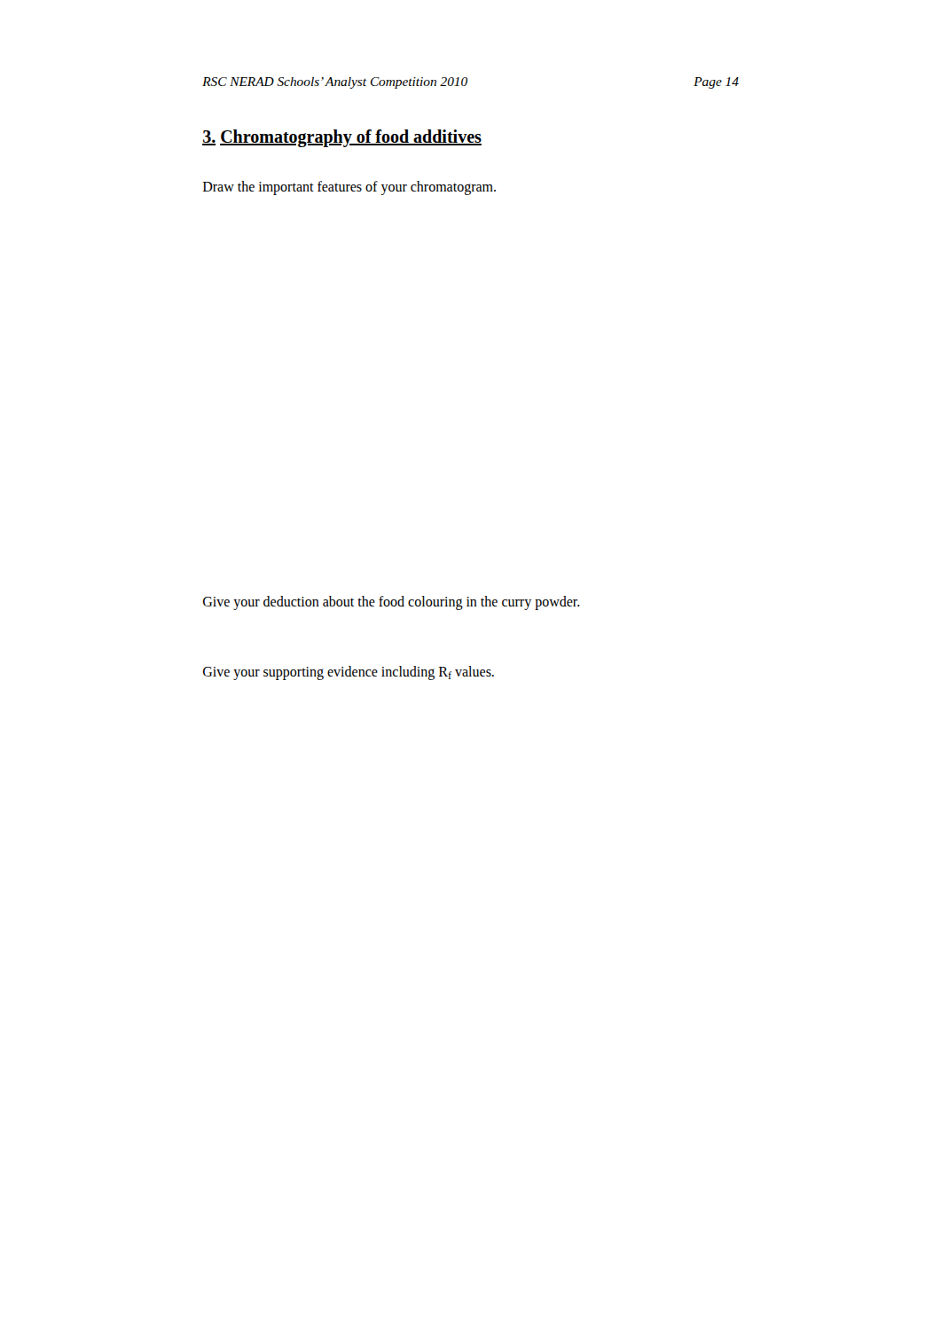RSC NERAD Schools’ Analyst Competition 2010 Page 14
3. Chromatography of food additives
Draw the important features of your chromatogram.
Give your deduction about the food colouring in the curry powder.
Give your supporting evidence including Rf values.